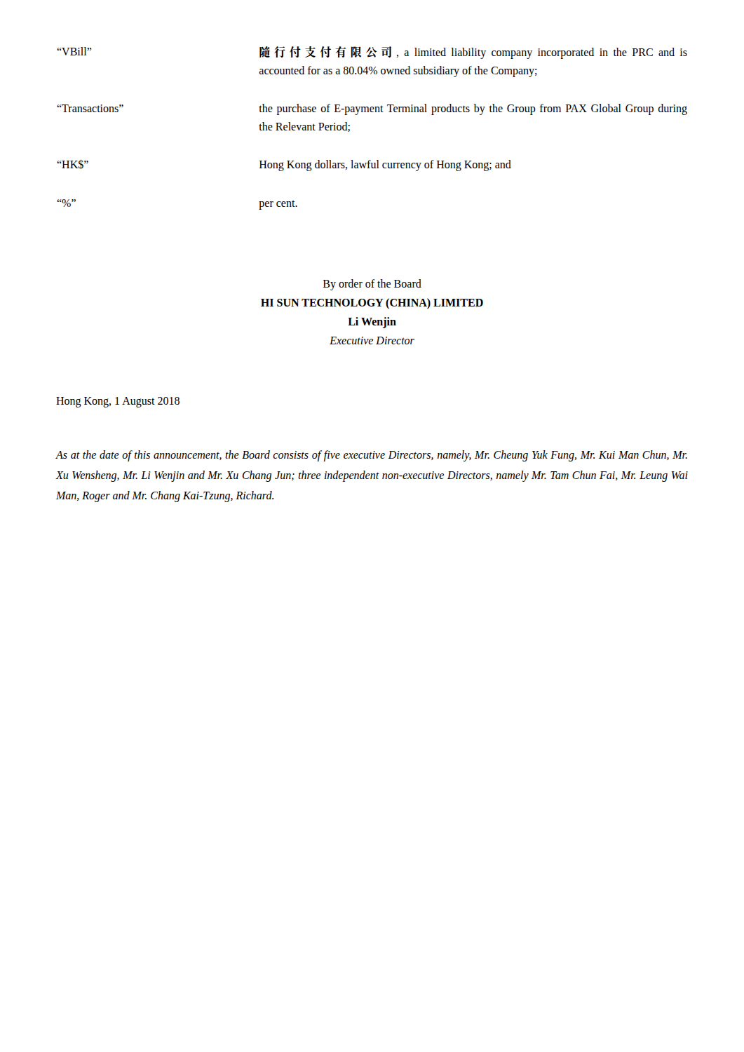| “VBill” | 隨行付支付有限公司 , a limited liability company incorporated in the PRC and is accounted for as a 80.04% owned subsidiary of the Company; |
| “Transactions” | the purchase of E-payment Terminal products by the Group from PAX Global Group during the Relevant Period; |
| “HK$” | Hong Kong dollars, lawful currency of Hong Kong; and |
| “%” | per cent. |
By order of the Board
HI SUN TECHNOLOGY (CHINA) LIMITED
Li Wenjin
Executive Director
Hong Kong, 1 August 2018
As at the date of this announcement, the Board consists of five executive Directors, namely, Mr. Cheung Yuk Fung, Mr. Kui Man Chun, Mr. Xu Wensheng, Mr. Li Wenjin and Mr. Xu Chang Jun; three independent non-executive Directors, namely Mr. Tam Chun Fai, Mr. Leung Wai Man, Roger and Mr. Chang Kai-Tzung, Richard.